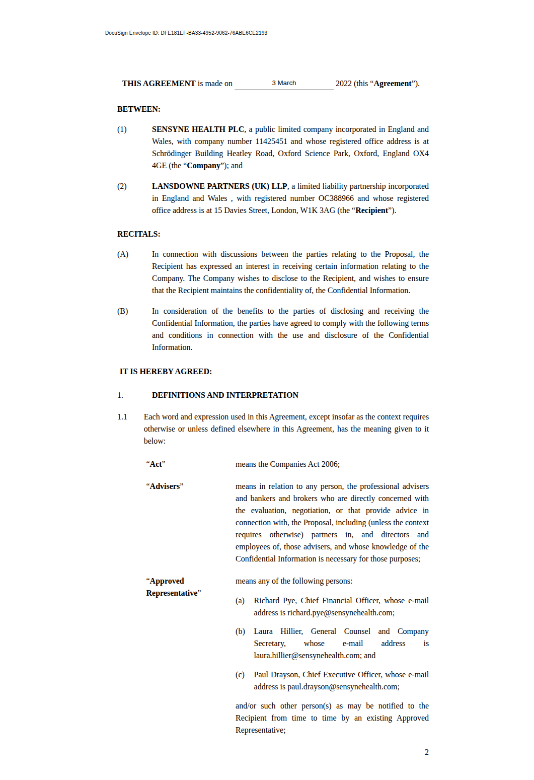DocuSign Envelope ID: DFE181EF-BA33-4952-9062-76ABE6CE2193
THIS AGREEMENT is made on 3 March 2022 (this “Agreement”).
BETWEEN:
(1)
SENSYNE HEALTH PLC, a public limited company incorporated in England and Wales, with company number 11425451 and whose registered office address is at Schrödinger Building Heatley Road, Oxford Science Park, Oxford, England OX4 4GE (the “Company”); and
(2)
LANSDOWNE PARTNERS (UK) LLP, a limited liability partnership incorporated in England and Wales , with registered number OC388966 and whose registered office address is at 15 Davies Street, London, W1K 3AG (the “Recipient”).
RECITALS:
(A)
In connection with discussions between the parties relating to the Proposal, the Recipient has expressed an interest in receiving certain information relating to the Company. The Company wishes to disclose to the Recipient, and wishes to ensure that the Recipient maintains the confidentiality of, the Confidential Information.
(B)
In consideration of the benefits to the parties of disclosing and receiving the Confidential Information, the parties have agreed to comply with the following terms and conditions in connection with the use and disclosure of the Confidential Information.
IT IS HEREBY AGREED:
1.
DEFINITIONS AND INTERPRETATION
1.1
Each word and expression used in this Agreement, except insofar as the context requires otherwise or unless defined elsewhere in this Agreement, has the meaning given to it below:
“Act”
means the Companies Act 2006;
“Advisers”
means in relation to any person, the professional advisers and bankers and brokers who are directly concerned with the evaluation, negotiation, or that provide advice in connection with, the Proposal, including (unless the context requires otherwise) partners in, and directors and employees of, those advisers, and whose knowledge of the Confidential Information is necessary for those purposes;
“Approved Representative”
means any of the following persons:
(a)
Richard Pye, Chief Financial Officer, whose e-mail address is richard.pye@sensynehealth.com;
(b)
Laura Hillier, General Counsel and Company Secretary, whose e-mail address is laura.hillier@sensynehealth.com; and
(c)
Paul Drayson, Chief Executive Officer, whose e-mail address is paul.drayson@sensynehealth.com;
and/or such other person(s) as may be notified to the Recipient from time to time by an existing Approved Representative;
2